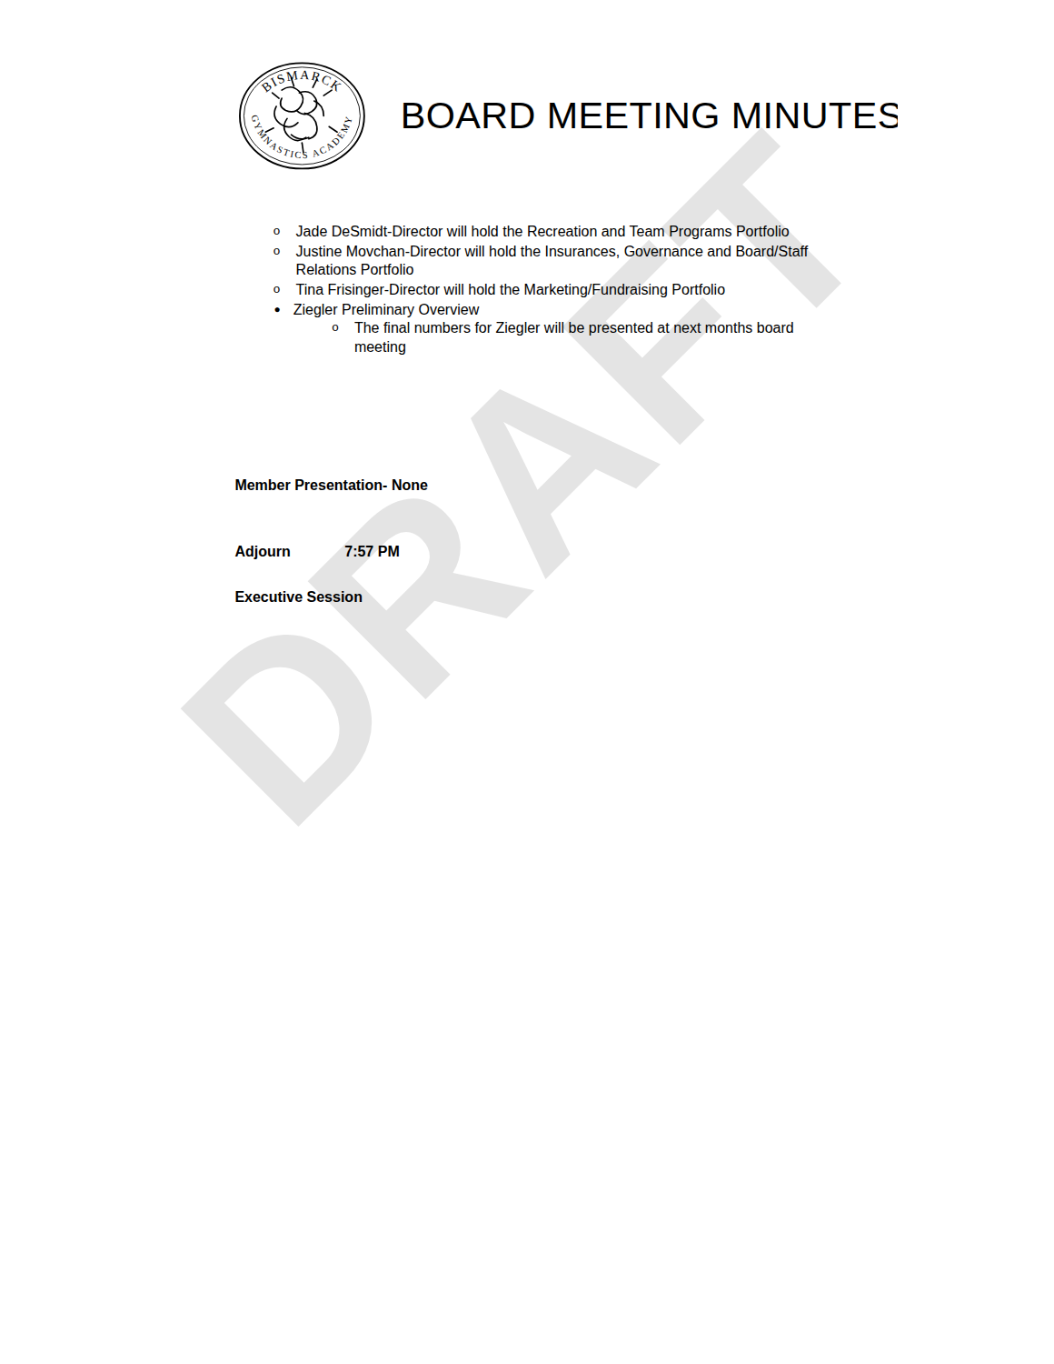DRAFT
BISMARCK GYMNASTICS ACADEMY
BOARD MEETING MINUTES
Jade DeSmidt-Director will hold the Recreation and Team Programs Portfolio
Justine Movchan-Director will hold the Insurances, Governance and Board/Staff Relations Portfolio
Tina Frisinger-Director will hold the Marketing/Fundraising Portfolio
Ziegler Preliminary Overview
The final numbers for Ziegler will be presented at next months board meeting
Member Presentation- None
Adjourn7:57 PM
Executive Session